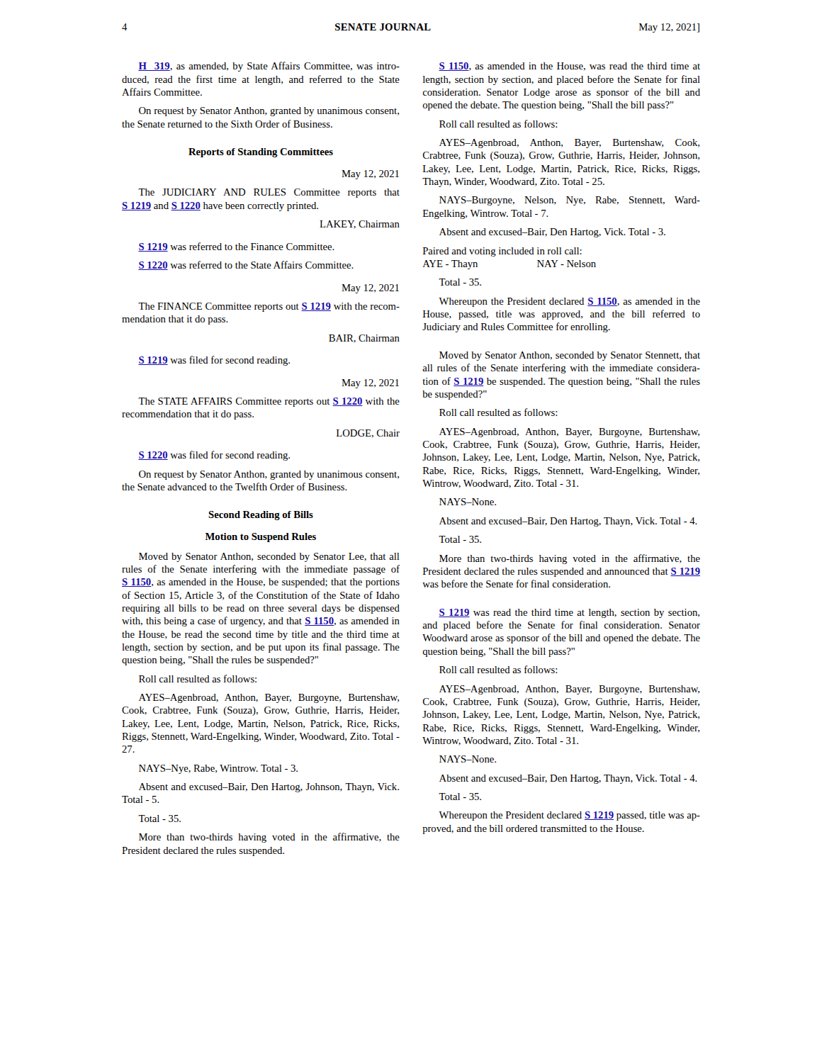4 SENATE JOURNAL May 12, 2021]
H 319, as amended, by State Affairs Committee, was introduced, read the first time at length, and referred to the State Affairs Committee.
On request by Senator Anthon, granted by unanimous consent, the Senate returned to the Sixth Order of Business.
Reports of Standing Committees
May 12, 2021
The JUDICIARY AND RULES Committee reports that S 1219 and S 1220 have been correctly printed.
LAKEY, Chairman
S 1219 was referred to the Finance Committee.
S 1220 was referred to the State Affairs Committee.
May 12, 2021
The FINANCE Committee reports out S 1219 with the recommendation that it do pass.
BAIR, Chairman
S 1219 was filed for second reading.
May 12, 2021
The STATE AFFAIRS Committee reports out S 1220 with the recommendation that it do pass.
LODGE, Chair
S 1220 was filed for second reading.
On request by Senator Anthon, granted by unanimous consent, the Senate advanced to the Twelfth Order of Business.
Second Reading of Bills
Motion to Suspend Rules
Moved by Senator Anthon, seconded by Senator Lee, that all rules of the Senate interfering with the immediate passage of S 1150, as amended in the House, be suspended; that the portions of Section 15, Article 3, of the Constitution of the State of Idaho requiring all bills to be read on three several days be dispensed with, this being a case of urgency, and that S 1150, as amended in the House, be read the second time by title and the third time at length, section by section, and be put upon its final passage. The question being, "Shall the rules be suspended?"
Roll call resulted as follows:
AYES–Agenbroad, Anthon, Bayer, Burgoyne, Burtenshaw, Cook, Crabtree, Funk (Souza), Grow, Guthrie, Harris, Heider, Lakey, Lee, Lent, Lodge, Martin, Nelson, Patrick, Rice, Ricks, Riggs, Stennett, Ward-Engelking, Winder, Woodward, Zito. Total - 27.
NAYS–Nye, Rabe, Wintrow. Total - 3.
Absent and excused–Bair, Den Hartog, Johnson, Thayn, Vick. Total - 5.
Total - 35.
More than two-thirds having voted in the affirmative, the President declared the rules suspended.
S 1150, as amended in the House, was read the third time at length, section by section, and placed before the Senate for final consideration. Senator Lodge arose as sponsor of the bill and opened the debate. The question being, "Shall the bill pass?"
Roll call resulted as follows:
AYES–Agenbroad, Anthon, Bayer, Burtenshaw, Cook, Crabtree, Funk (Souza), Grow, Guthrie, Harris, Heider, Johnson, Lakey, Lee, Lent, Lodge, Martin, Patrick, Rice, Ricks, Riggs, Thayn, Winder, Woodward, Zito. Total - 25.
NAYS–Burgoyne, Nelson, Nye, Rabe, Stennett, Ward-Engelking, Wintrow. Total - 7.
Absent and excused–Bair, Den Hartog, Vick. Total - 3.
Paired and voting included in roll call: AYE - Thayn NAY - Nelson
Total - 35.
Whereupon the President declared S 1150, as amended in the House, passed, title was approved, and the bill referred to Judiciary and Rules Committee for enrolling.
Moved by Senator Anthon, seconded by Senator Stennett, that all rules of the Senate interfering with the immediate consideration of S 1219 be suspended. The question being, "Shall the rules be suspended?"
Roll call resulted as follows:
AYES–Agenbroad, Anthon, Bayer, Burgoyne, Burtenshaw, Cook, Crabtree, Funk (Souza), Grow, Guthrie, Harris, Heider, Johnson, Lakey, Lee, Lent, Lodge, Martin, Nelson, Nye, Patrick, Rabe, Rice, Ricks, Riggs, Stennett, Ward-Engelking, Winder, Wintrow, Woodward, Zito. Total - 31.
NAYS–None.
Absent and excused–Bair, Den Hartog, Thayn, Vick. Total - 4.
Total - 35.
More than two-thirds having voted in the affirmative, the President declared the rules suspended and announced that S 1219 was before the Senate for final consideration.
S 1219 was read the third time at length, section by section, and placed before the Senate for final consideration. Senator Woodward arose as sponsor of the bill and opened the debate. The question being, "Shall the bill pass?"
Roll call resulted as follows:
AYES–Agenbroad, Anthon, Bayer, Burgoyne, Burtenshaw, Cook, Crabtree, Funk (Souza), Grow, Guthrie, Harris, Heider, Johnson, Lakey, Lee, Lent, Lodge, Martin, Nelson, Nye, Patrick, Rabe, Rice, Ricks, Riggs, Stennett, Ward-Engelking, Winder, Wintrow, Woodward, Zito. Total - 31.
NAYS–None.
Absent and excused–Bair, Den Hartog, Thayn, Vick. Total - 4.
Total - 35.
Whereupon the President declared S 1219 passed, title was approved, and the bill ordered transmitted to the House.